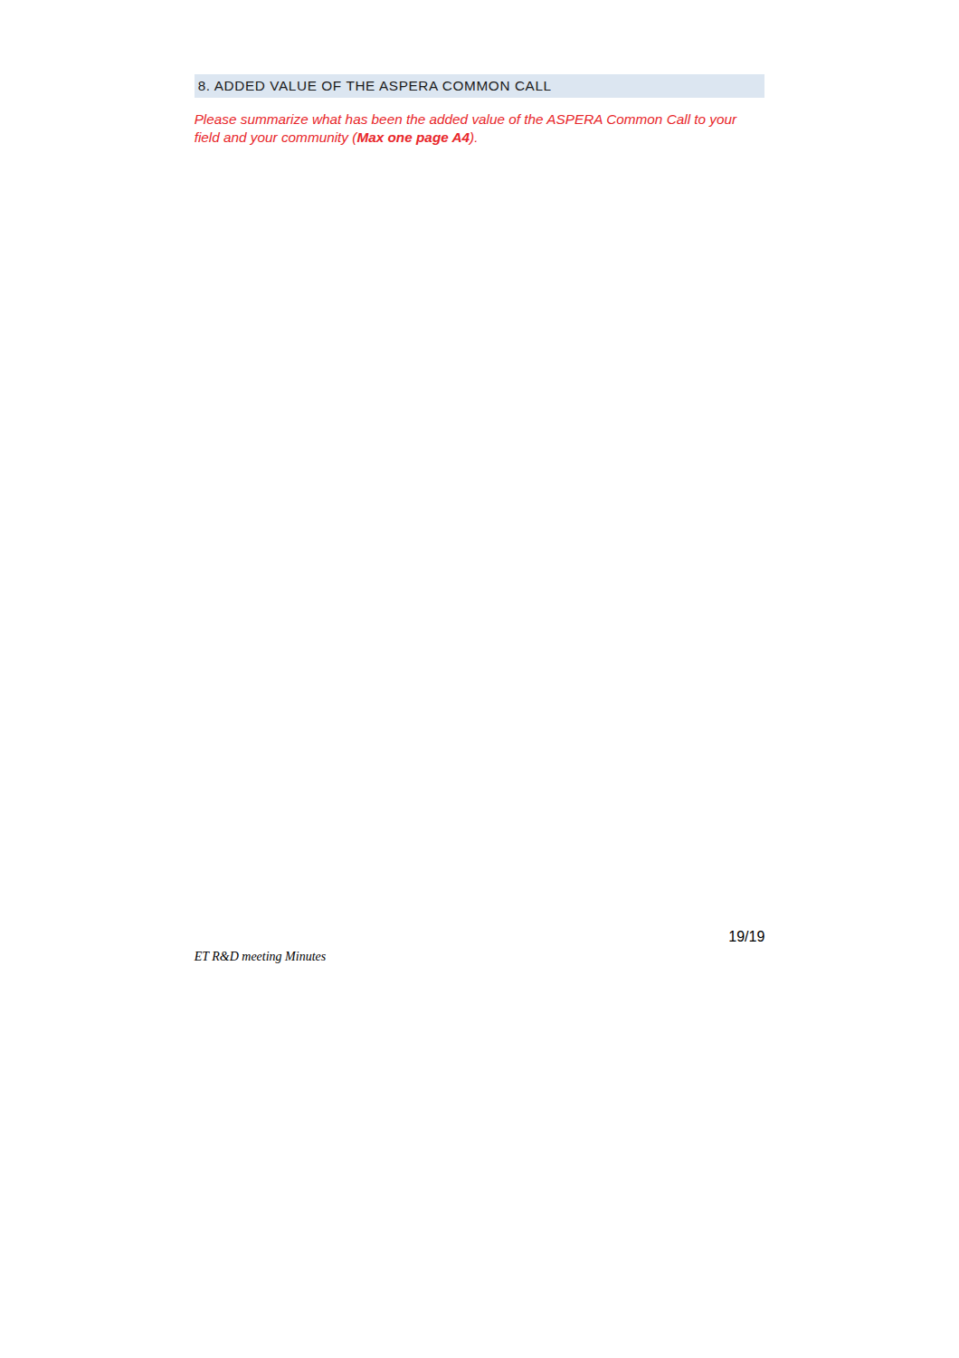8. ADDED VALUE OF THE ASPERA COMMON CALL
Please summarize what has been the added value of the ASPERA Common Call to your field and your community (Max one page A4).
19/19
ET R&D meeting Minutes